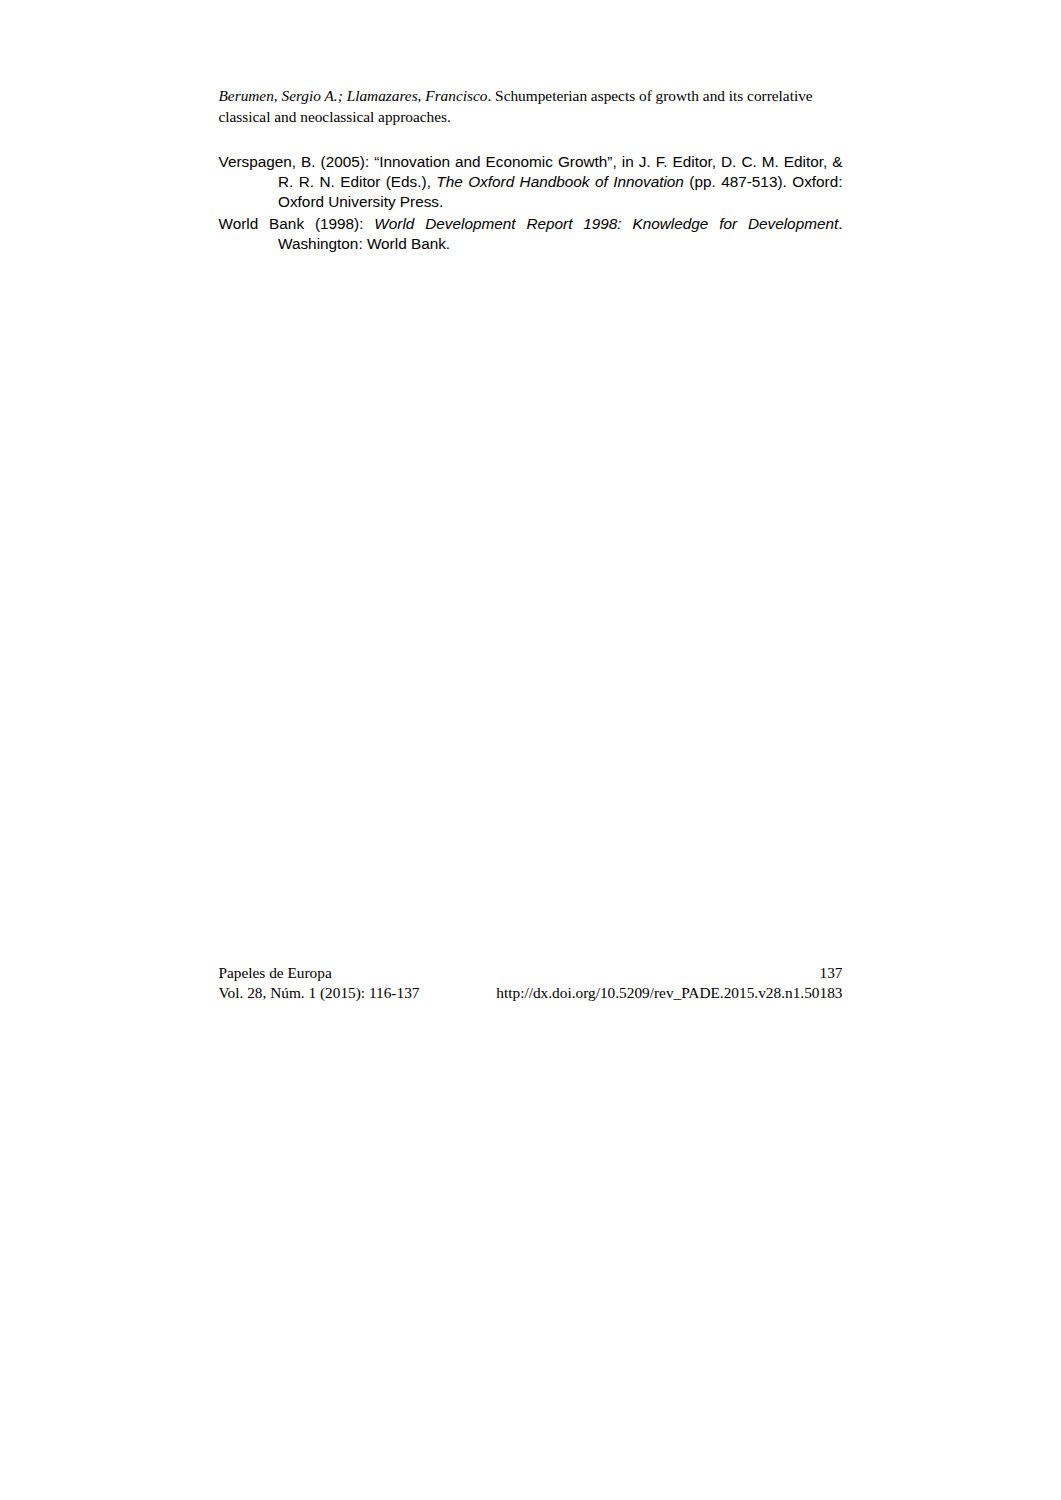Berumen, Sergio A.; Llamazares, Francisco. Schumpeterian aspects of growth and its correlative classical and neoclassical approaches.
Verspagen, B. (2005): “Innovation and Economic Growth”, in J. F. Editor, D. C. M. Editor, & R. R. N. Editor (Eds.), The Oxford Handbook of Innovation (pp. 487-513). Oxford: Oxford University Press.
World Bank (1998): World Development Report 1998: Knowledge for Development. Washington: World Bank.
Papeles de Europa 137
Vol. 28, Núm. 1 (2015): 116-137 http://dx.doi.org/10.5209/rev_PADE.2015.v28.n1.50183